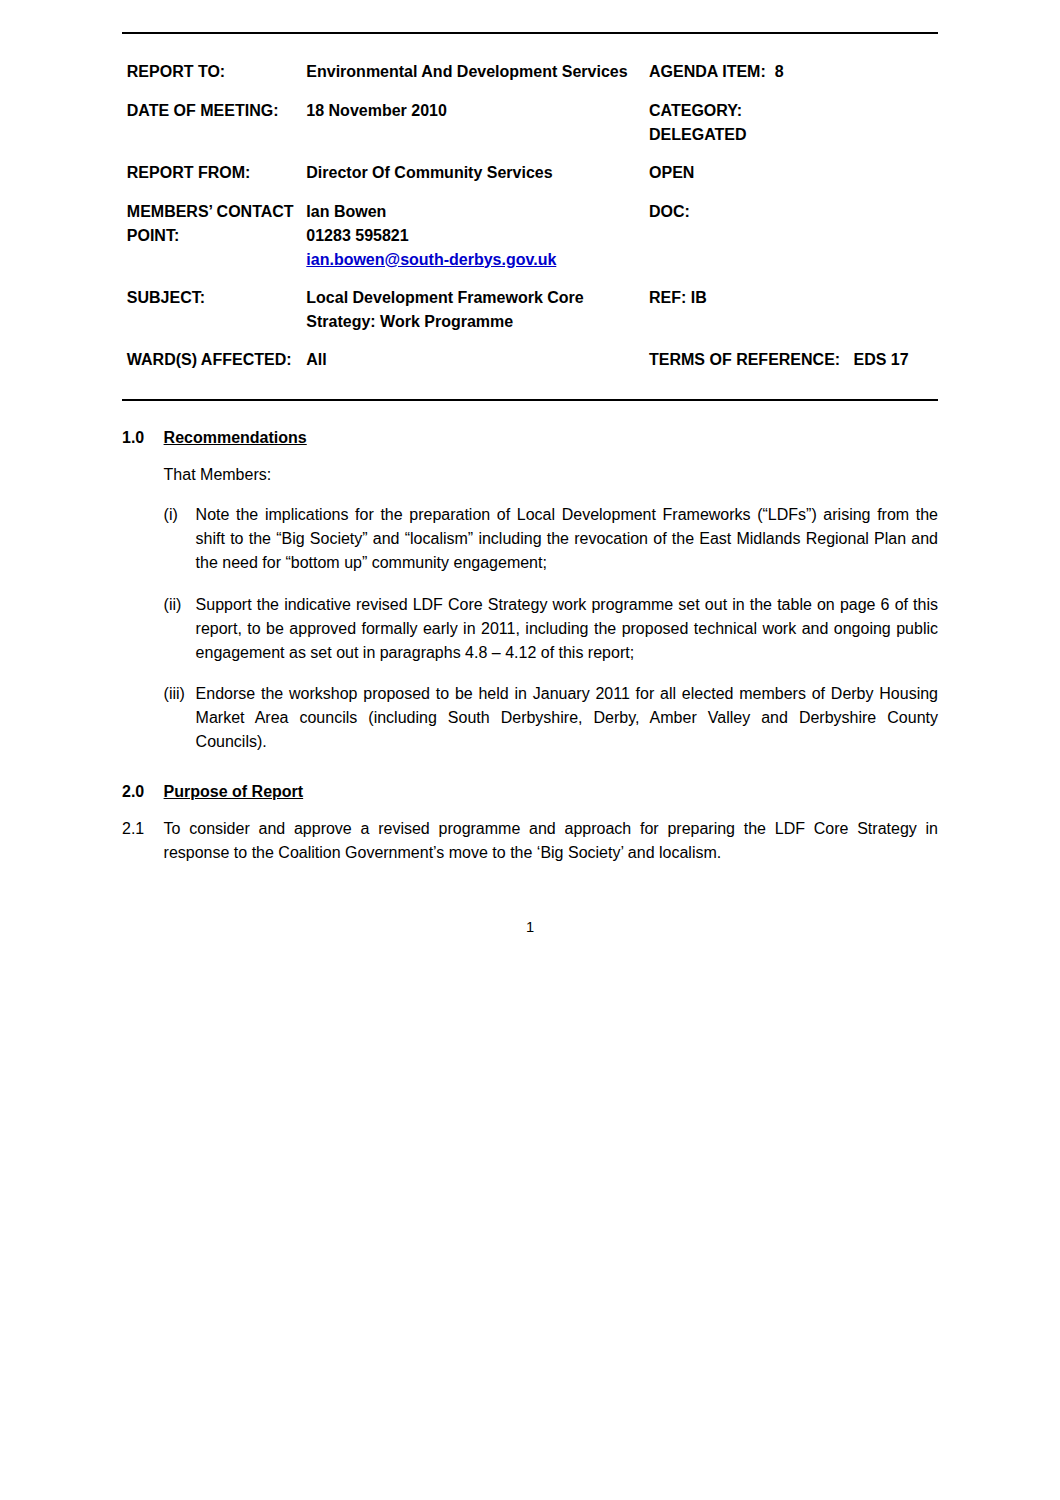| REPORT TO: | Environmental And Development Services | AGENDA ITEM: 8 |
| DATE OF MEETING: | 18 November 2010 | CATEGORY: DELEGATED |
| REPORT FROM: | Director Of Community Services | OPEN |
| MEMBERS’ CONTACT POINT: | Ian Bowen 01283 595821 ian.bowen@south-derbys.gov.uk | DOC: |
| SUBJECT: | Local Development Framework Core Strategy: Work Programme | REF: IB |
| WARD(S) AFFECTED: | All | TERMS OF REFERENCE: EDS 17 |
1.0 Recommendations
That Members:
(i) Note the implications for the preparation of Local Development Frameworks (“LDFs”) arising from the shift to the “Big Society” and “localism” including the revocation of the East Midlands Regional Plan and the need for “bottom up” community engagement;
(ii) Support the indicative revised LDF Core Strategy work programme set out in the table on page 6 of this report, to be approved formally early in 2011, including the proposed technical work and ongoing public engagement as set out in paragraphs 4.8 – 4.12 of this report;
(iii) Endorse the workshop proposed to be held in January 2011 for all elected members of Derby Housing Market Area councils (including South Derbyshire, Derby, Amber Valley and Derbyshire County Councils).
2.0 Purpose of Report
2.1 To consider and approve a revised programme and approach for preparing the LDF Core Strategy in response to the Coalition Government’s move to the ‘Big Society’ and localism.
1